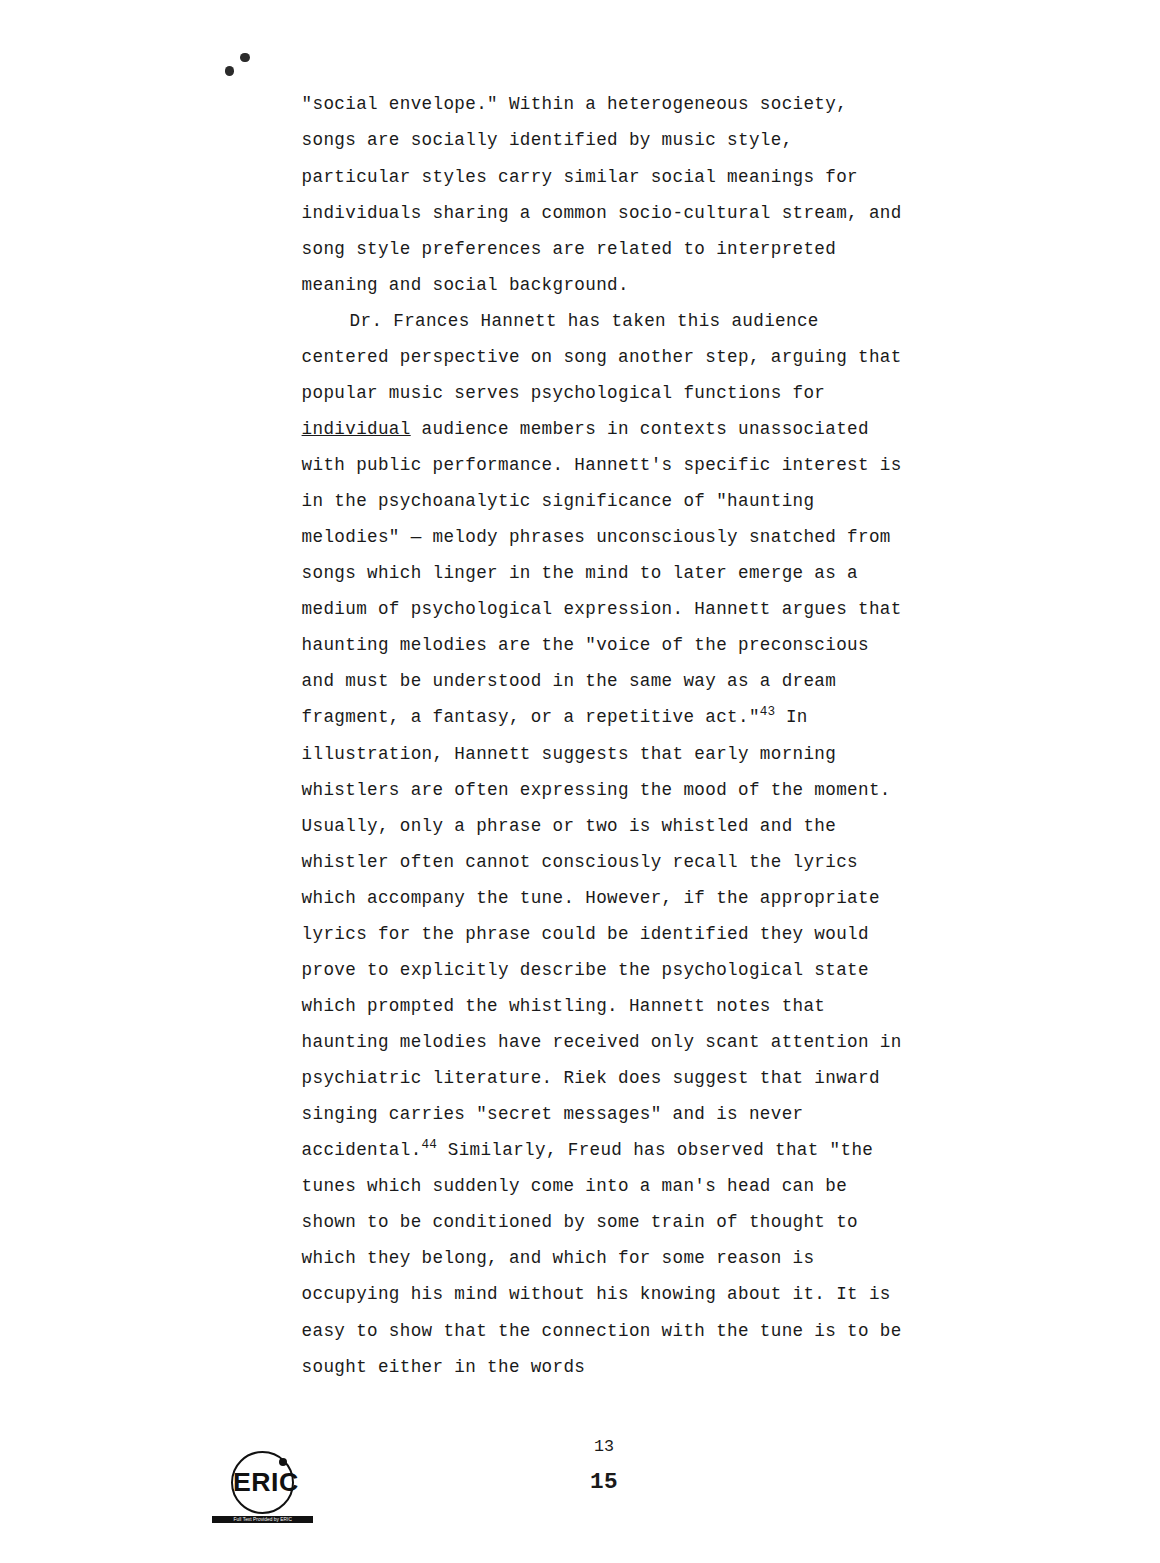"social envelope." Within a heterogeneous society, songs are socially identified by music style, particular styles carry similar social meanings for individuals sharing a common socio-cultural stream, and song style preferences are related to interpreted meaning and social background.
Dr. Frances Hannett has taken this audience centered perspective on song another step, arguing that popular music serves psychological functions for individual audience members in contexts unassociated with public performance. Hannett's specific interest is in the psychoanalytic significance of "haunting melodies" — melody phrases unconsciously snatched from songs which linger in the mind to later emerge as a medium of psychological expression. Hannett argues that haunting melodies are the "voice of the preconscious and must be understood in the same way as a dream fragment, a fantasy, or a repetitive act."43 In illustration, Hannett suggests that early morning whistlers are often expressing the mood of the moment. Usually, only a phrase or two is whistled and the whistler often cannot consciously recall the lyrics which accompany the tune. However, if the appropriate lyrics for the phrase could be identified they would prove to explicitly describe the psychological state which prompted the whistling. Hannett notes that haunting melodies have received only scant attention in psychiatric literature. Riek does suggest that inward singing carries "secret messages" and is never accidental.44 Similarly, Freud has observed that "the tunes which suddenly come into a man's head can be shown to be conditioned by some train of thought to which they belong, and which for some reason is occupying his mind without his knowing about it. It is easy to show that the connection with the tune is to be sought either in the words
13 15
ERIC
Full Text Provided by ERIC